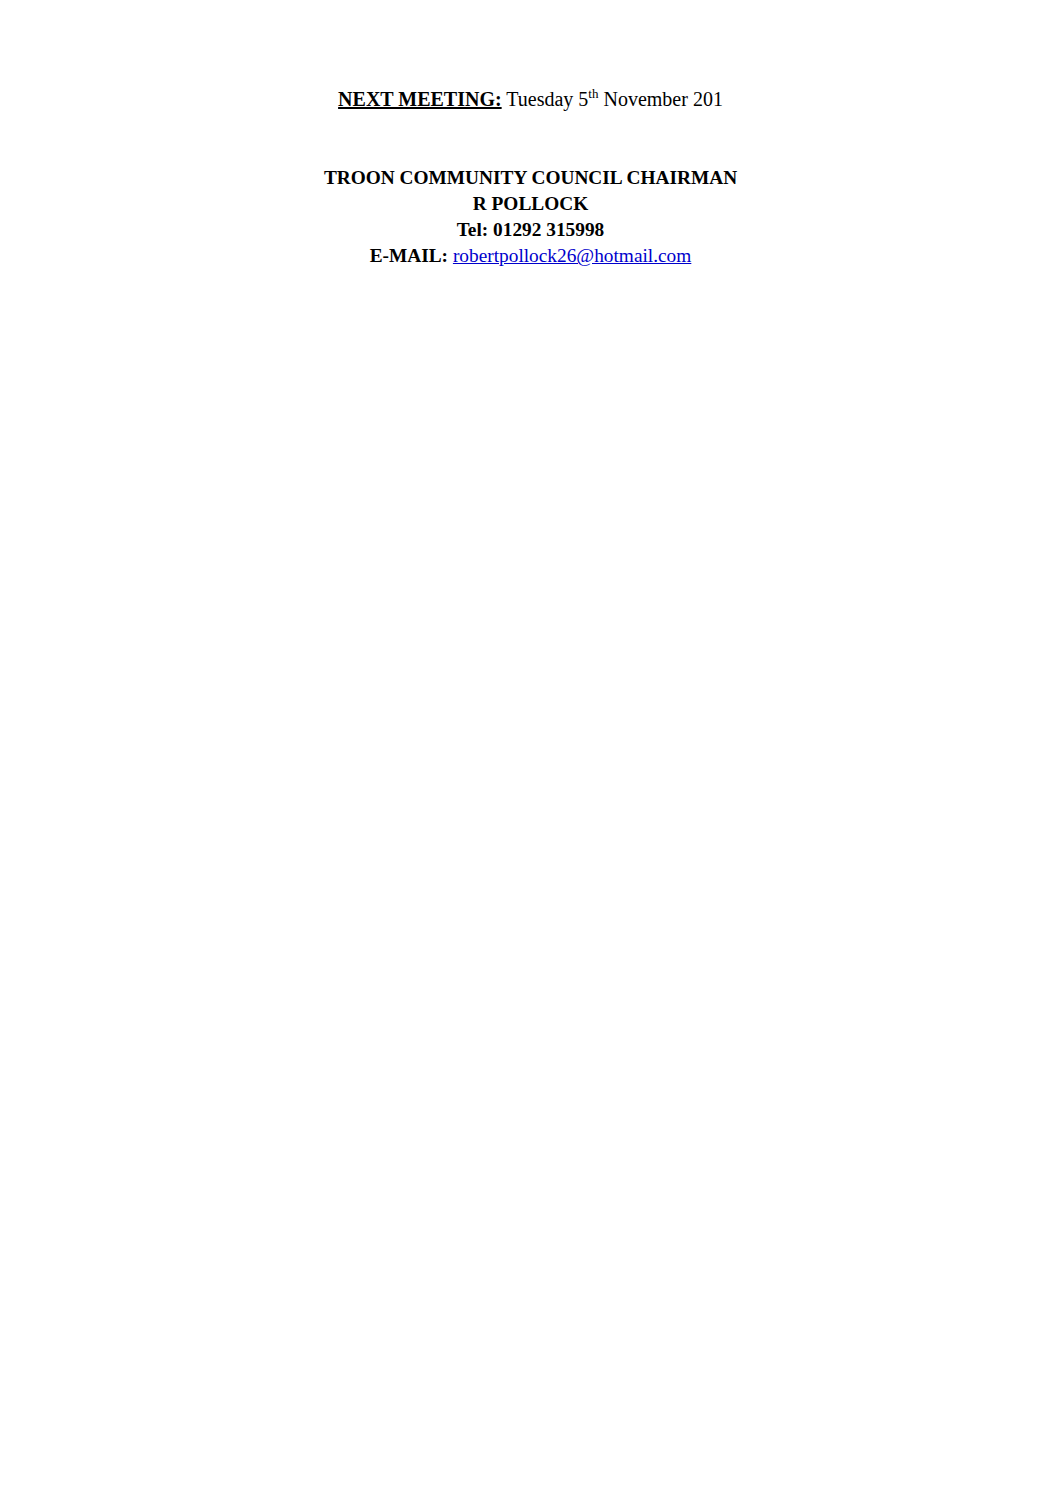NEXT MEETING: Tuesday 5th November 201
TROON COMMUNITY COUNCIL CHAIRMAN
R POLLOCK
Tel: 01292 315998
E-MAIL: robertpollock26@hotmail.com